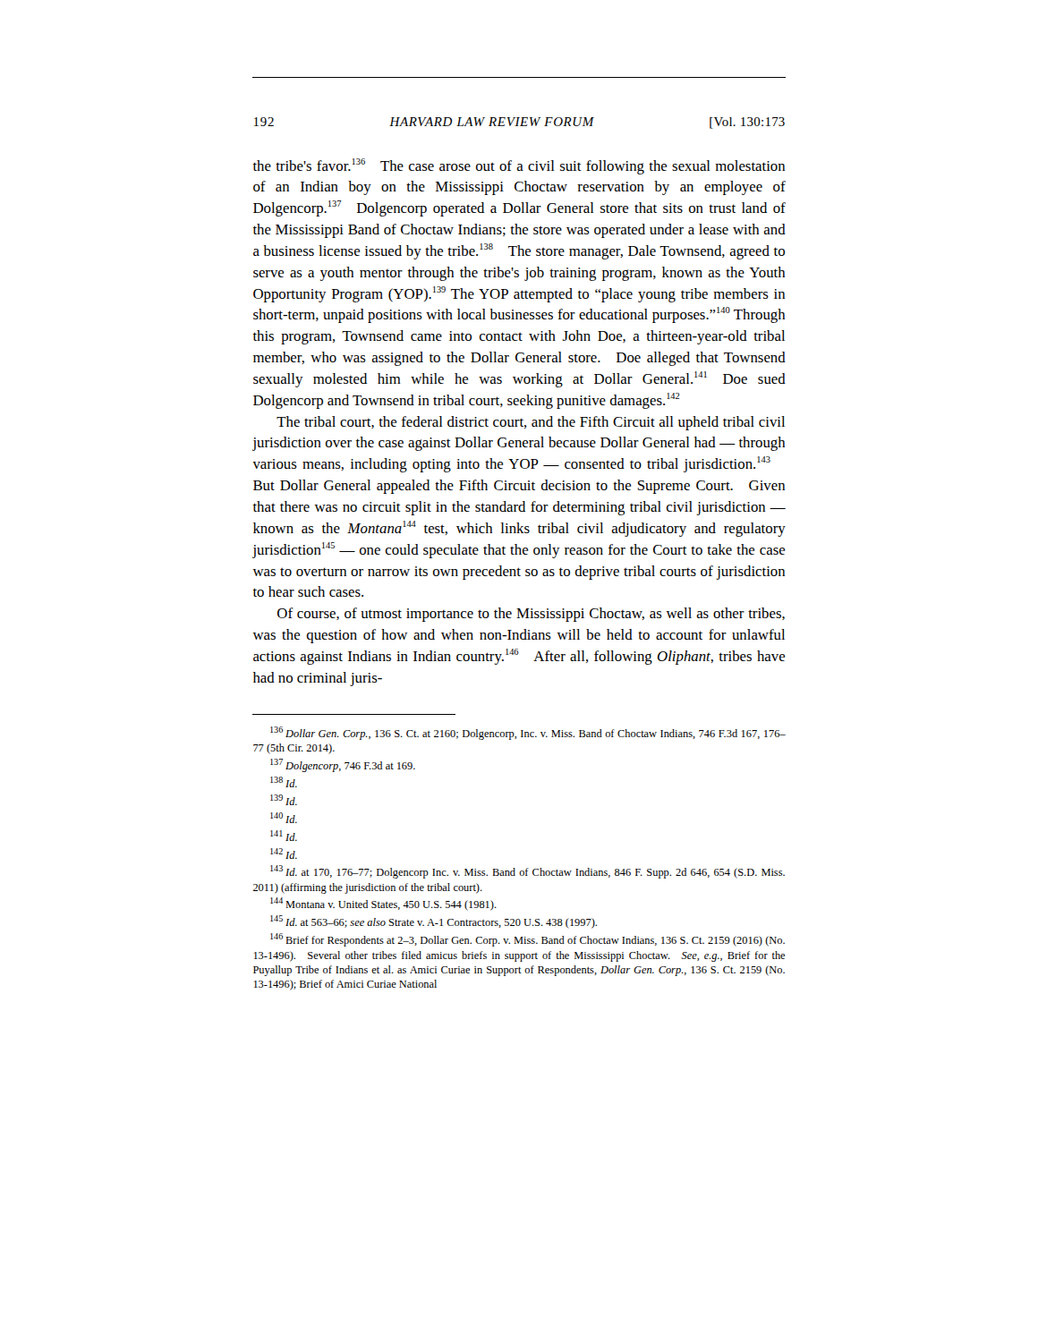192 HARVARD LAW REVIEW FORUM [Vol. 130:173
the tribe's favor.136 The case arose out of a civil suit following the sexual molestation of an Indian boy on the Mississippi Choctaw reservation by an employee of Dolgencorp.137 Dolgencorp operated a Dollar General store that sits on trust land of the Mississippi Band of Choctaw Indians; the store was operated under a lease with and a business license issued by the tribe.138 The store manager, Dale Townsend, agreed to serve as a youth mentor through the tribe's job training program, known as the Youth Opportunity Program (YOP).139 The YOP attempted to “place young tribe members in short-term, unpaid positions with local businesses for educational purposes.”140 Through this program, Townsend came into contact with John Doe, a thirteen-year-old tribal member, who was assigned to the Dollar General store. Doe alleged that Townsend sexually molested him while he was working at Dollar General.141 Doe sued Dolgencorp and Townsend in tribal court, seeking punitive damages.142
The tribal court, the federal district court, and the Fifth Circuit all upheld tribal civil jurisdiction over the case against Dollar General because Dollar General had — through various means, including opting into the YOP — consented to tribal jurisdiction.143 But Dollar General appealed the Fifth Circuit decision to the Supreme Court. Given that there was no circuit split in the standard for determining tribal civil jurisdiction — known as the Montana144 test, which links tribal civil adjudicatory and regulatory jurisdiction145 — one could speculate that the only reason for the Court to take the case was to overturn or narrow its own precedent so as to deprive tribal courts of jurisdiction to hear such cases.
Of course, of utmost importance to the Mississippi Choctaw, as well as other tribes, was the question of how and when non-Indians will be held to account for unlawful actions against Indians in Indian country.146 After all, following Oliphant, tribes have had no criminal juris-
136 Dollar Gen. Corp., 136 S. Ct. at 2160; Dolgencorp, Inc. v. Miss. Band of Choctaw Indians, 746 F.3d 167, 176–77 (5th Cir. 2014).
137 Dolgencorp, 746 F.3d at 169.
138 Id.
139 Id.
140 Id.
141 Id.
142 Id.
143 Id. at 170, 176–77; Dolgencorp Inc. v. Miss. Band of Choctaw Indians, 846 F. Supp. 2d 646, 654 (S.D. Miss. 2011) (affirming the jurisdiction of the tribal court).
144 Montana v. United States, 450 U.S. 544 (1981).
145 Id. at 563–66; see also Strate v. A-1 Contractors, 520 U.S. 438 (1997).
146 Brief for Respondents at 2–3, Dollar Gen. Corp. v. Miss. Band of Choctaw Indians, 136 S. Ct. 2159 (2016) (No. 13-1496). Several other tribes filed amicus briefs in support of the Mississippi Choctaw. See, e.g., Brief for the Puyallup Tribe of Indians et al. as Amici Curiae in Support of Respondents, Dollar Gen. Corp., 136 S. Ct. 2159 (No. 13-1496); Brief of Amici Curiae National